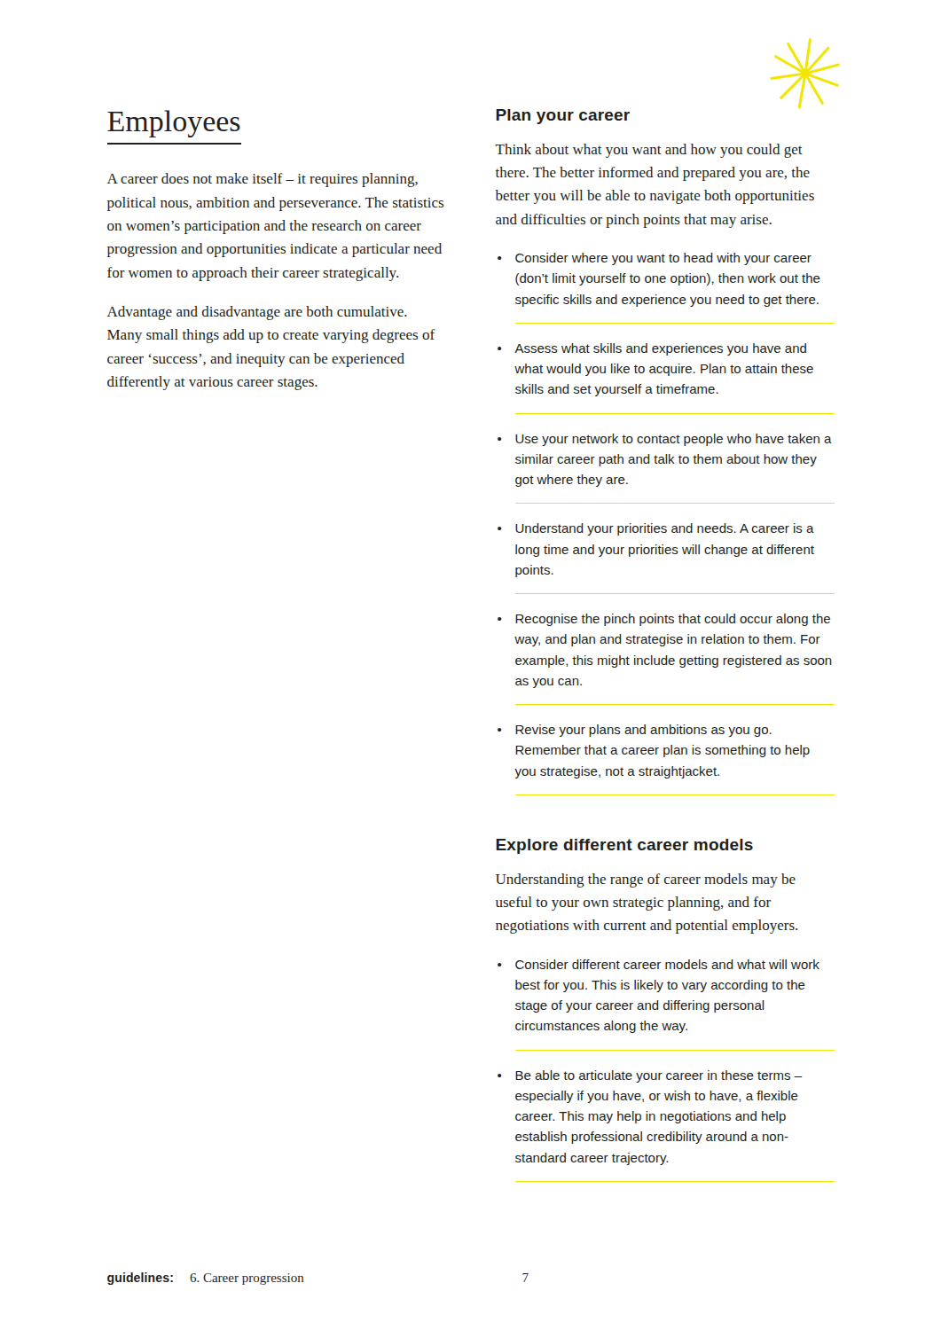Employees
A career does not make itself – it requires planning, political nous, ambition and perseverance. The statistics on women’s participation and the research on career progression and opportunities indicate a particular need for women to approach their career strategically.
Advantage and disadvantage are both cumulative. Many small things add up to create varying degrees of career ‘success’, and inequity can be experienced differently at various career stages.
Plan your career
Think about what you want and how you could get there. The better informed and prepared you are, the better you will be able to navigate both opportunities and difficulties or pinch points that may arise.
Consider where you want to head with your career (don’t limit yourself to one option), then work out the specific skills and experience you need to get there.
Assess what skills and experiences you have and what would you like to acquire. Plan to attain these skills and set yourself a timeframe.
Use your network to contact people who have taken a similar career path and talk to them about how they got where they are.
Understand your priorities and needs. A career is a long time and your priorities will change at different points.
Recognise the pinch points that could occur along the way, and plan and strategise in relation to them. For example, this might include getting registered as soon as you can.
Revise your plans and ambitions as you go. Remember that a career plan is something to help you strategise, not a straightjacket.
Explore different career models
Understanding the range of career models may be useful to your own strategic planning, and for negotiations with current and potential employers.
Consider different career models and what will work best for you. This is likely to vary according to the stage of your career and differing personal circumstances along the way.
Be able to articulate your career in these terms – especially if you have, or wish to have, a flexible career. This may help in negotiations and help establish professional credibility around a non-standard career trajectory.
guidelines: 6. Career progression 7